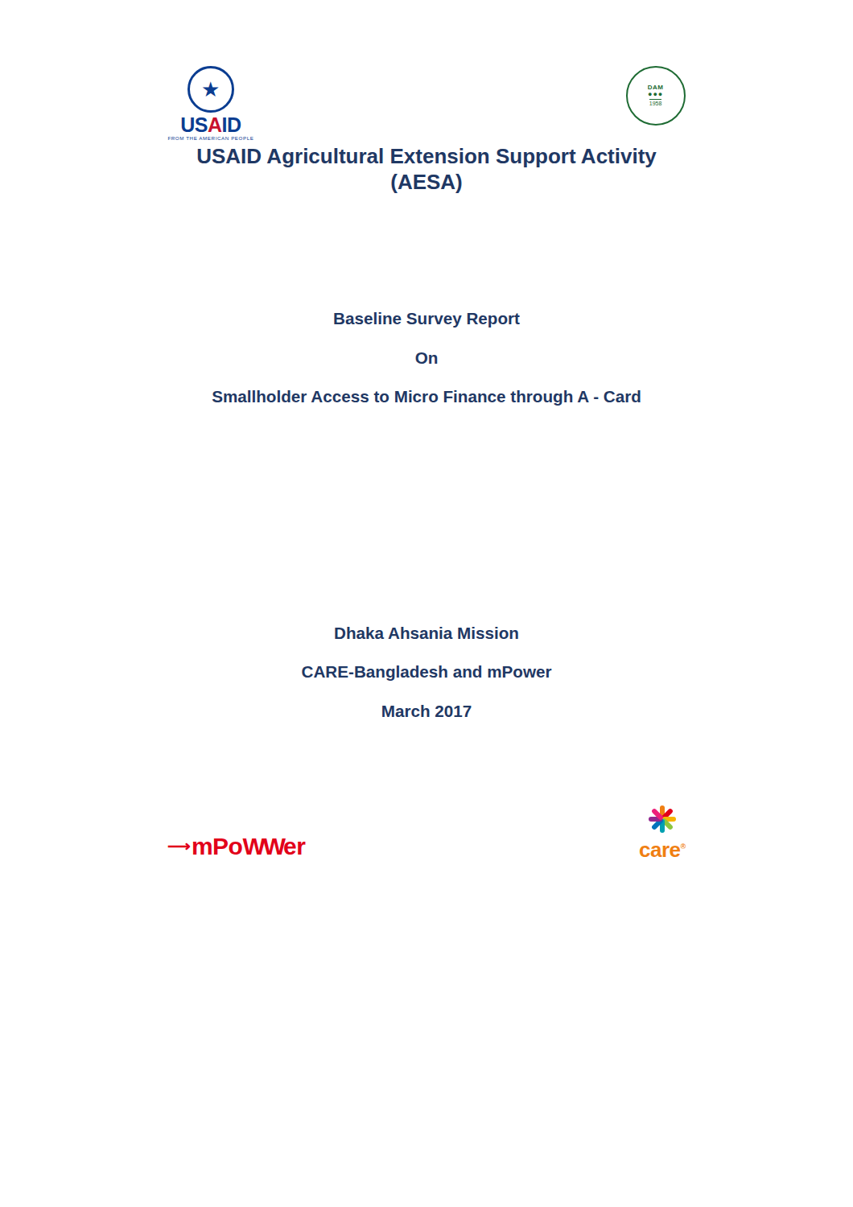★
USAID
From the American People
DAM
●●●
1958
USAID Agricultural Extension Support Activity (AESA)
Baseline Survey Report
On
Smallholder Access to Micro Finance through A - Card
Dhaka Ahsania Mission
CARE-Bangladesh and mPower
March 2017
⟶mPoWWer
care®